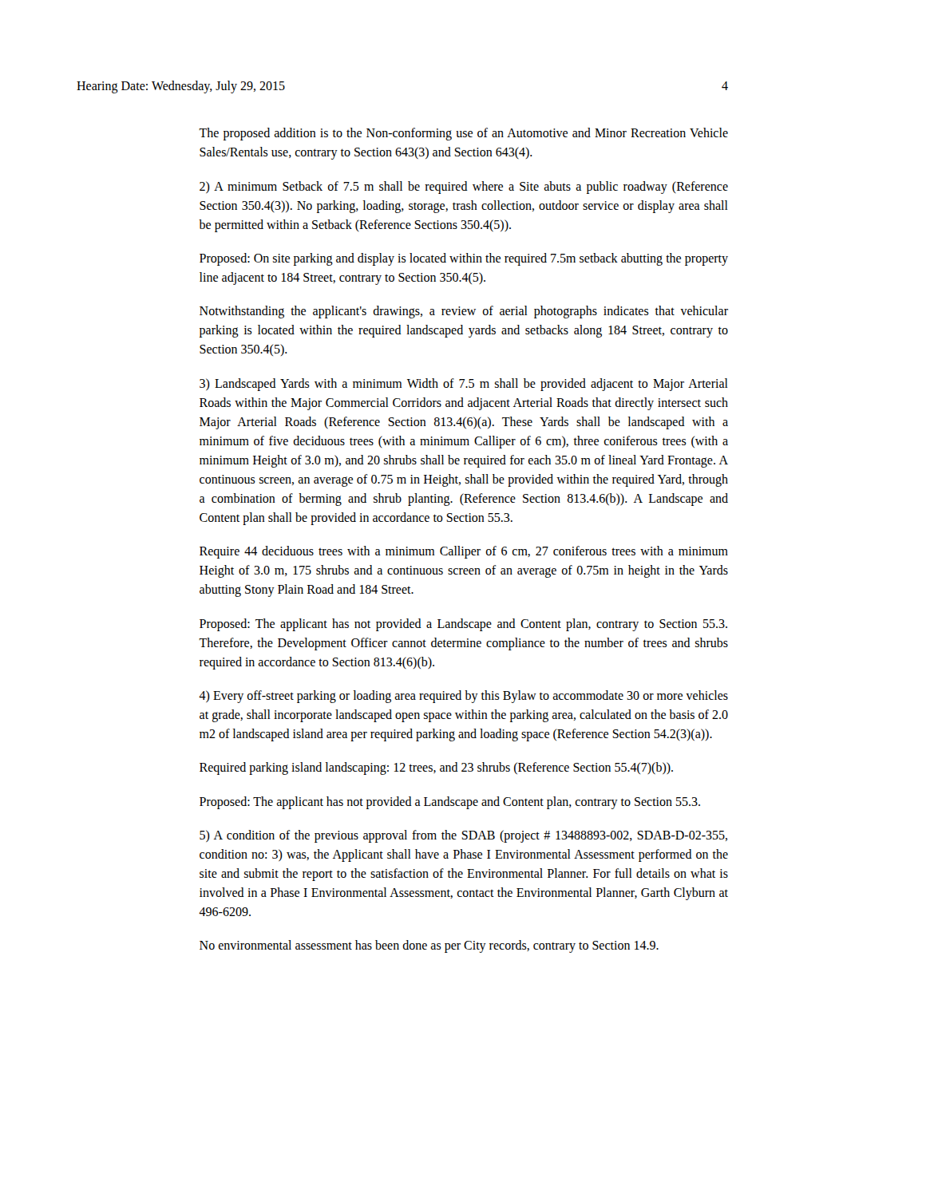Hearing Date: Wednesday, July 29, 2015
4
The proposed addition is to the Non-conforming use of an Automotive and Minor Recreation Vehicle Sales/Rentals use, contrary to Section 643(3) and Section 643(4).
2) A minimum Setback of 7.5 m shall be required where a Site abuts a public roadway (Reference Section 350.4(3)). No parking, loading, storage, trash collection, outdoor service or display area shall be permitted within a Setback (Reference Sections 350.4(5)).
Proposed: On site parking and display is located within the required 7.5m setback abutting the property line adjacent to 184 Street, contrary to Section 350.4(5).
Notwithstanding the applicant's drawings, a review of aerial photographs indicates that vehicular parking is located within the required landscaped yards and setbacks along 184 Street, contrary to Section 350.4(5).
3) Landscaped Yards with a minimum Width of 7.5 m shall be provided adjacent to Major Arterial Roads within the Major Commercial Corridors and adjacent Arterial Roads that directly intersect such Major Arterial Roads (Reference Section 813.4(6)(a). These Yards shall be landscaped with a minimum of five deciduous trees (with a minimum Calliper of 6 cm), three coniferous trees (with a minimum Height of 3.0 m), and 20 shrubs shall be required for each 35.0 m of lineal Yard Frontage. A continuous screen, an average of 0.75 m in Height, shall be provided within the required Yard, through a combination of berming and shrub planting. (Reference Section 813.4.6(b)). A Landscape and Content plan shall be provided in accordance to Section 55.3.
Require 44 deciduous trees with a minimum Calliper of 6 cm, 27 coniferous trees with a minimum Height of 3.0 m, 175 shrubs and a continuous screen of an average of 0.75m in height in the Yards abutting Stony Plain Road and 184 Street.
Proposed: The applicant has not provided a Landscape and Content plan, contrary to Section 55.3. Therefore, the Development Officer cannot determine compliance to the number of trees and shrubs required in accordance to Section 813.4(6)(b).
4) Every off-street parking or loading area required by this Bylaw to accommodate 30 or more vehicles at grade, shall incorporate landscaped open space within the parking area, calculated on the basis of 2.0 m2 of landscaped island area per required parking and loading space (Reference Section 54.2(3)(a)).
Required parking island landscaping: 12 trees, and 23 shrubs (Reference Section 55.4(7)(b)).
Proposed: The applicant has not provided a Landscape and Content plan, contrary to Section 55.3.
5) A condition of the previous approval from the SDAB (project # 13488893-002, SDAB-D-02-355, condition no: 3) was, the Applicant shall have a Phase I Environmental Assessment performed on the site and submit the report to the satisfaction of the Environmental Planner. For full details on what is involved in a Phase I Environmental Assessment, contact the Environmental Planner, Garth Clyburn at 496-6209.
No environmental assessment has been done as per City records, contrary to Section 14.9.